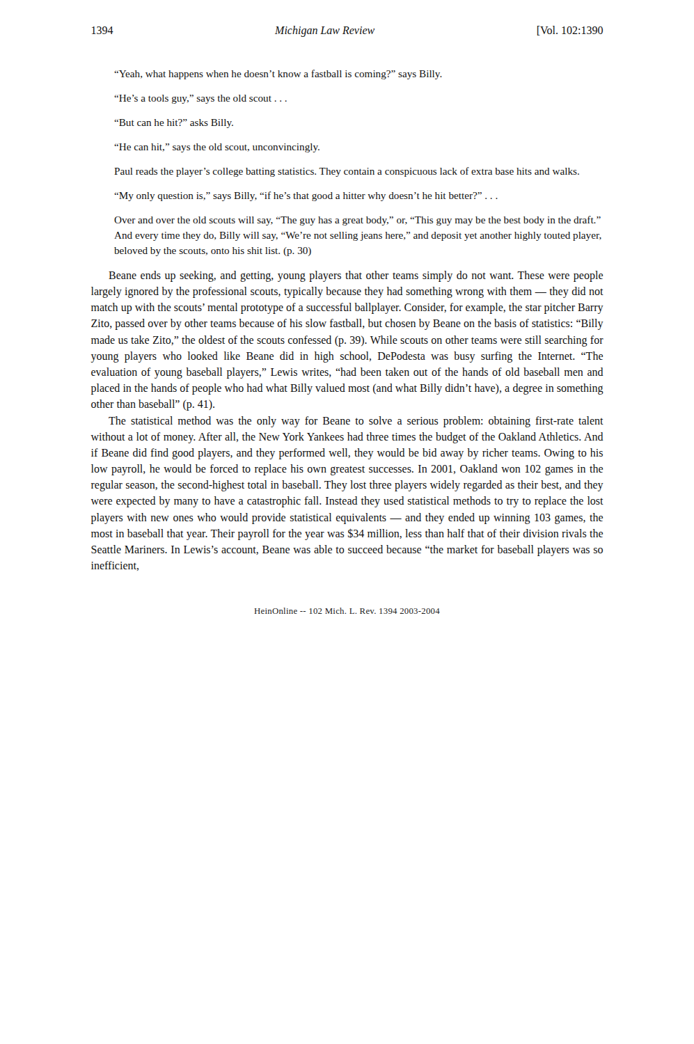1394 Michigan Law Review [Vol. 102:1390
“Yeah, what happens when he doesn’t know a fastball is coming?” says Billy.
“He’s a tools guy,” says the old scout . . .
“But can he hit?” asks Billy.
“He can hit,” says the old scout, unconvincingly.
Paul reads the player’s college batting statistics. They contain a conspicuous lack of extra base hits and walks.
“My only question is,” says Billy, “if he’s that good a hitter why doesn’t he hit better?” . . .
Over and over the old scouts will say, “The guy has a great body,” or, “This guy may be the best body in the draft.” And every time they do, Billy will say, “We’re not selling jeans here,” and deposit yet another highly touted player, beloved by the scouts, onto his shit list. (p. 30)
Beane ends up seeking, and getting, young players that other teams simply do not want. These were people largely ignored by the professional scouts, typically because they had something wrong with them — they did not match up with the scouts’ mental prototype of a successful ballplayer. Consider, for example, the star pitcher Barry Zito, passed over by other teams because of his slow fastball, but chosen by Beane on the basis of statistics: “Billy made us take Zito,” the oldest of the scouts confessed (p. 39). While scouts on other teams were still searching for young players who looked like Beane did in high school, DePodesta was busy surfing the Internet. “The evaluation of young baseball players,” Lewis writes, “had been taken out of the hands of old baseball men and placed in the hands of people who had what Billy valued most (and what Billy didn’t have), a degree in something other than baseball” (p. 41).
The statistical method was the only way for Beane to solve a serious problem: obtaining first-rate talent without a lot of money. After all, the New York Yankees had three times the budget of the Oakland Athletics. And if Beane did find good players, and they performed well, they would be bid away by richer teams. Owing to his low payroll, he would be forced to replace his own greatest successes. In 2001, Oakland won 102 games in the regular season, the second-highest total in baseball. They lost three players widely regarded as their best, and they were expected by many to have a catastrophic fall. Instead they used statistical methods to try to replace the lost players with new ones who would provide statistical equivalents — and they ended up winning 103 games, the most in baseball that year. Their payroll for the year was $34 million, less than half that of their division rivals the Seattle Mariners. In Lewis’s account, Beane was able to succeed because “the market for baseball players was so inefficient,
HeinOnline -- 102 Mich. L. Rev. 1394 2003-2004